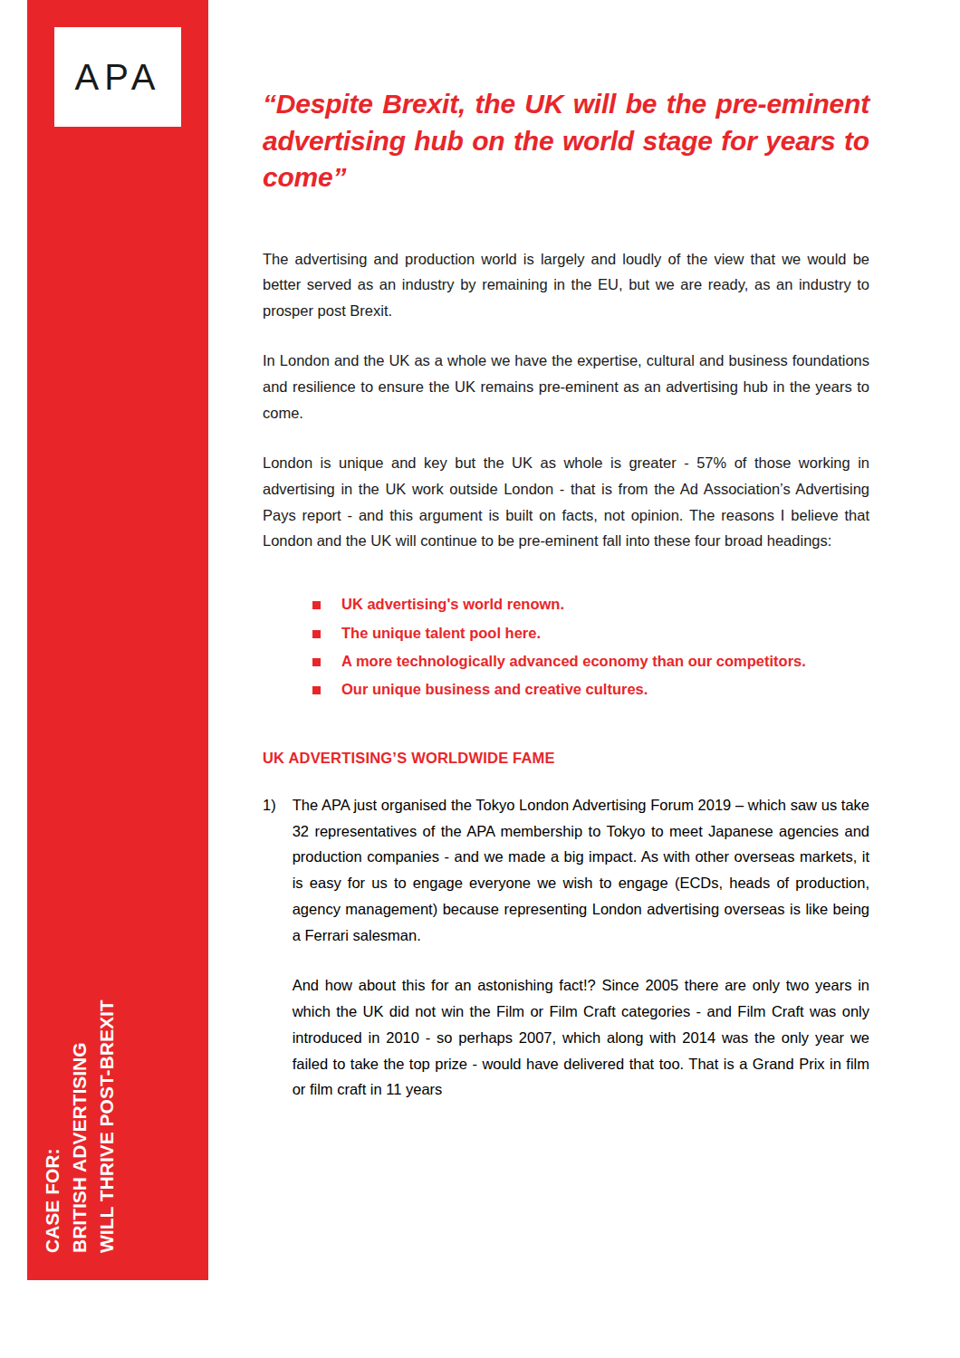APA
CASE FOR:
BRITISH ADVERTISING
WILL THRIVE POST-BREXIT
“Despite Brexit, the UK will be the pre-eminent advertising hub on the world stage for years to come”
The advertising and production world is largely and loudly of the view that we would be better served as an industry by remaining in the EU, but we are ready, as an industry to prosper post Brexit.
In London and the UK as a whole we have the expertise, cultural and business foundations and resilience to ensure the UK remains pre-eminent as an advertising hub in the years to come.
London is unique and key but the UK as whole is greater - 57% of those working in advertising in the UK work outside London - that is from the Ad Association’s Advertising Pays report - and this argument is built on facts, not opinion. The reasons I believe that London and the UK will continue to be pre-eminent fall into these four broad headings:
UK advertising's world renown.
The unique talent pool here.
A more technologically advanced economy than our competitors.
Our unique business and creative cultures.
UK ADVERTISING’S WORLDWIDE FAME
1)
The APA just organised the Tokyo London Advertising Forum 2019 – which saw us take 32 representatives of the APA membership to Tokyo to meet Japanese agencies and production companies - and we made a big impact. As with other overseas markets, it is easy for us to engage everyone we wish to engage (ECDs, heads of production, agency management) because representing London advertising overseas is like being a Ferrari salesman.
And how about this for an astonishing fact!? Since 2005 there are only two years in which the UK did not win the Film or Film Craft categories - and Film Craft was only introduced in 2010 - so perhaps 2007, which along with 2014 was the only year we failed to take the top prize - would have delivered that too. That is a Grand Prix in film or film craft in 11 years